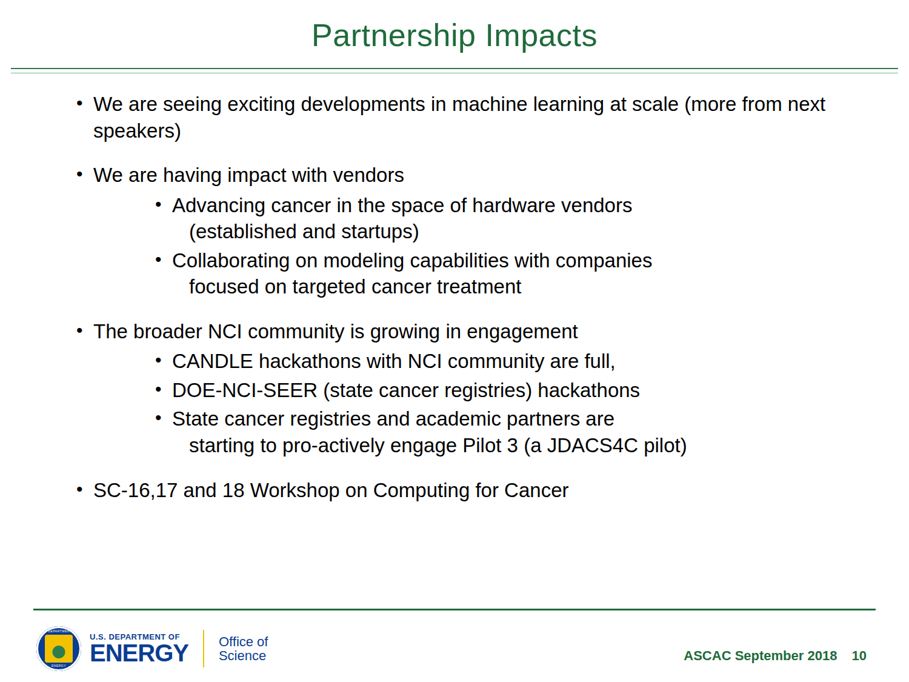Partnership Impacts
We are seeing exciting developments in machine learning at scale (more from next speakers)
We are having impact with vendors
Advancing cancer in the space of hardware vendors(established and startups)
Collaborating on modeling capabilities with companiesfocused on targeted cancer treatment
The broader NCI community is growing in engagement
CANDLE hackathons with NCI community are full,
DOE-NCI-SEER (state cancer registries) hackathons
State cancer registries and academic partners arestarting to pro-actively engage Pilot 3 (a JDACS4C pilot)
SC-16,17 and 18 Workshop on Computing for Cancer
U.S. DEPARTMENT OF
ENERGY
U.S. DEPARTMENT OF ENERGY
Office of Science
ASCAC September 2018 10